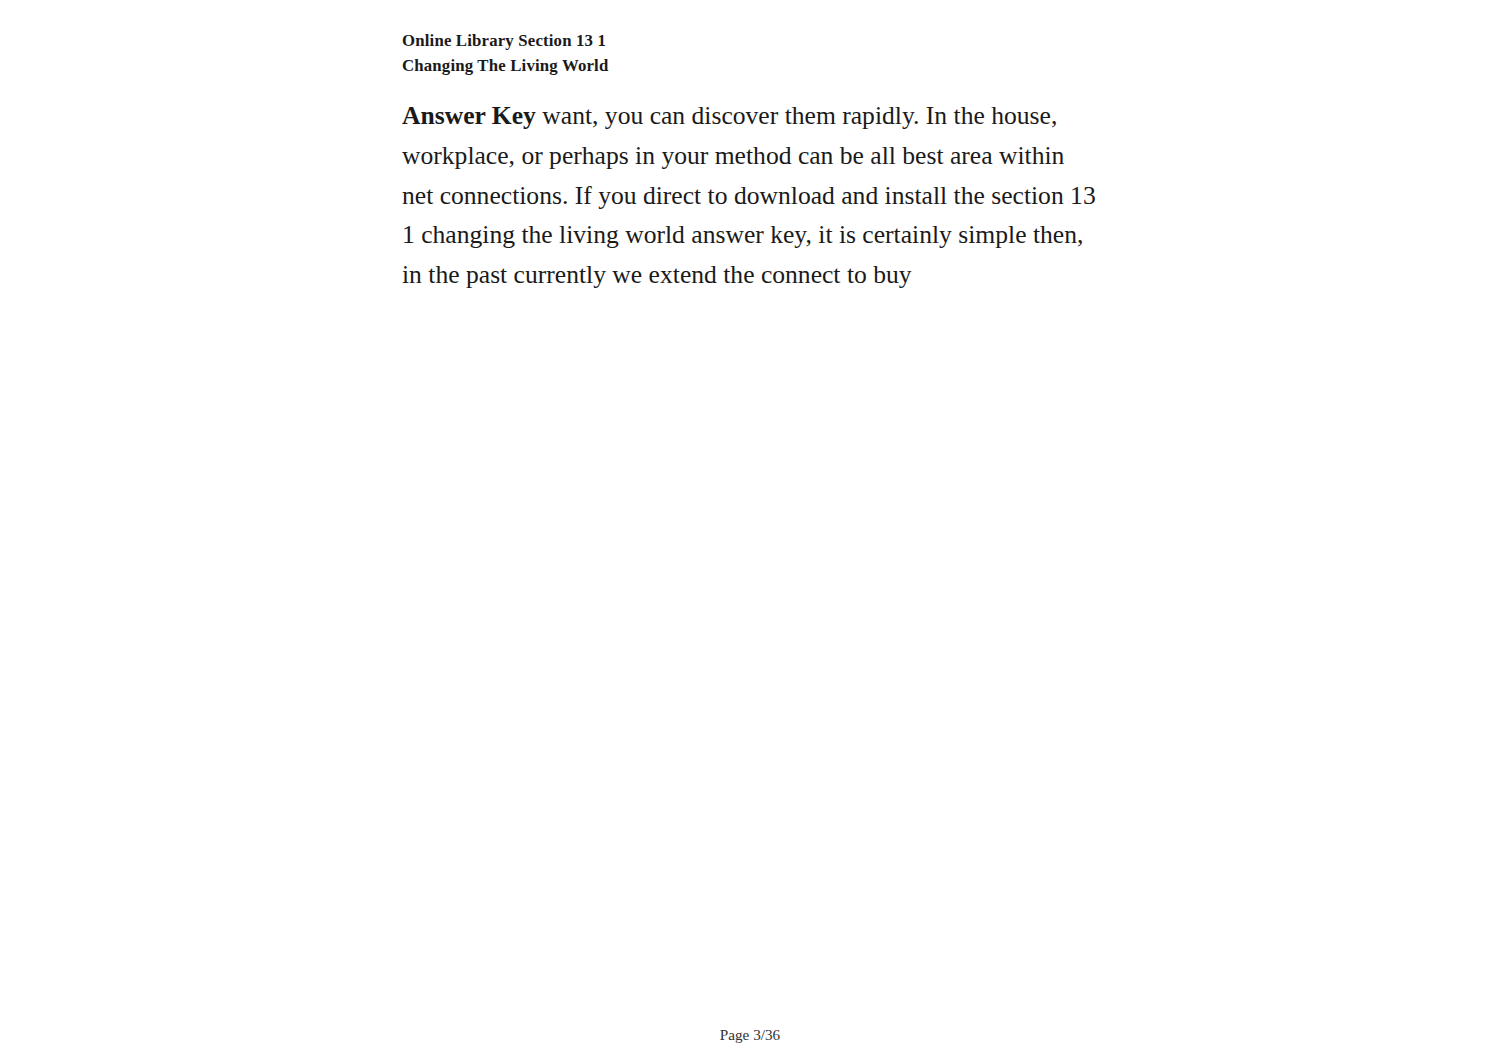Online Library Section 13 1 Changing The Living World
Answer Key want, you can discover them rapidly. In the house, workplace, or perhaps in your method can be all best area within net connections. If you direct to download and install the section 13 1 changing the living world answer key, it is certainly simple then, in the past currently we extend the connect to buy
Page 3/36